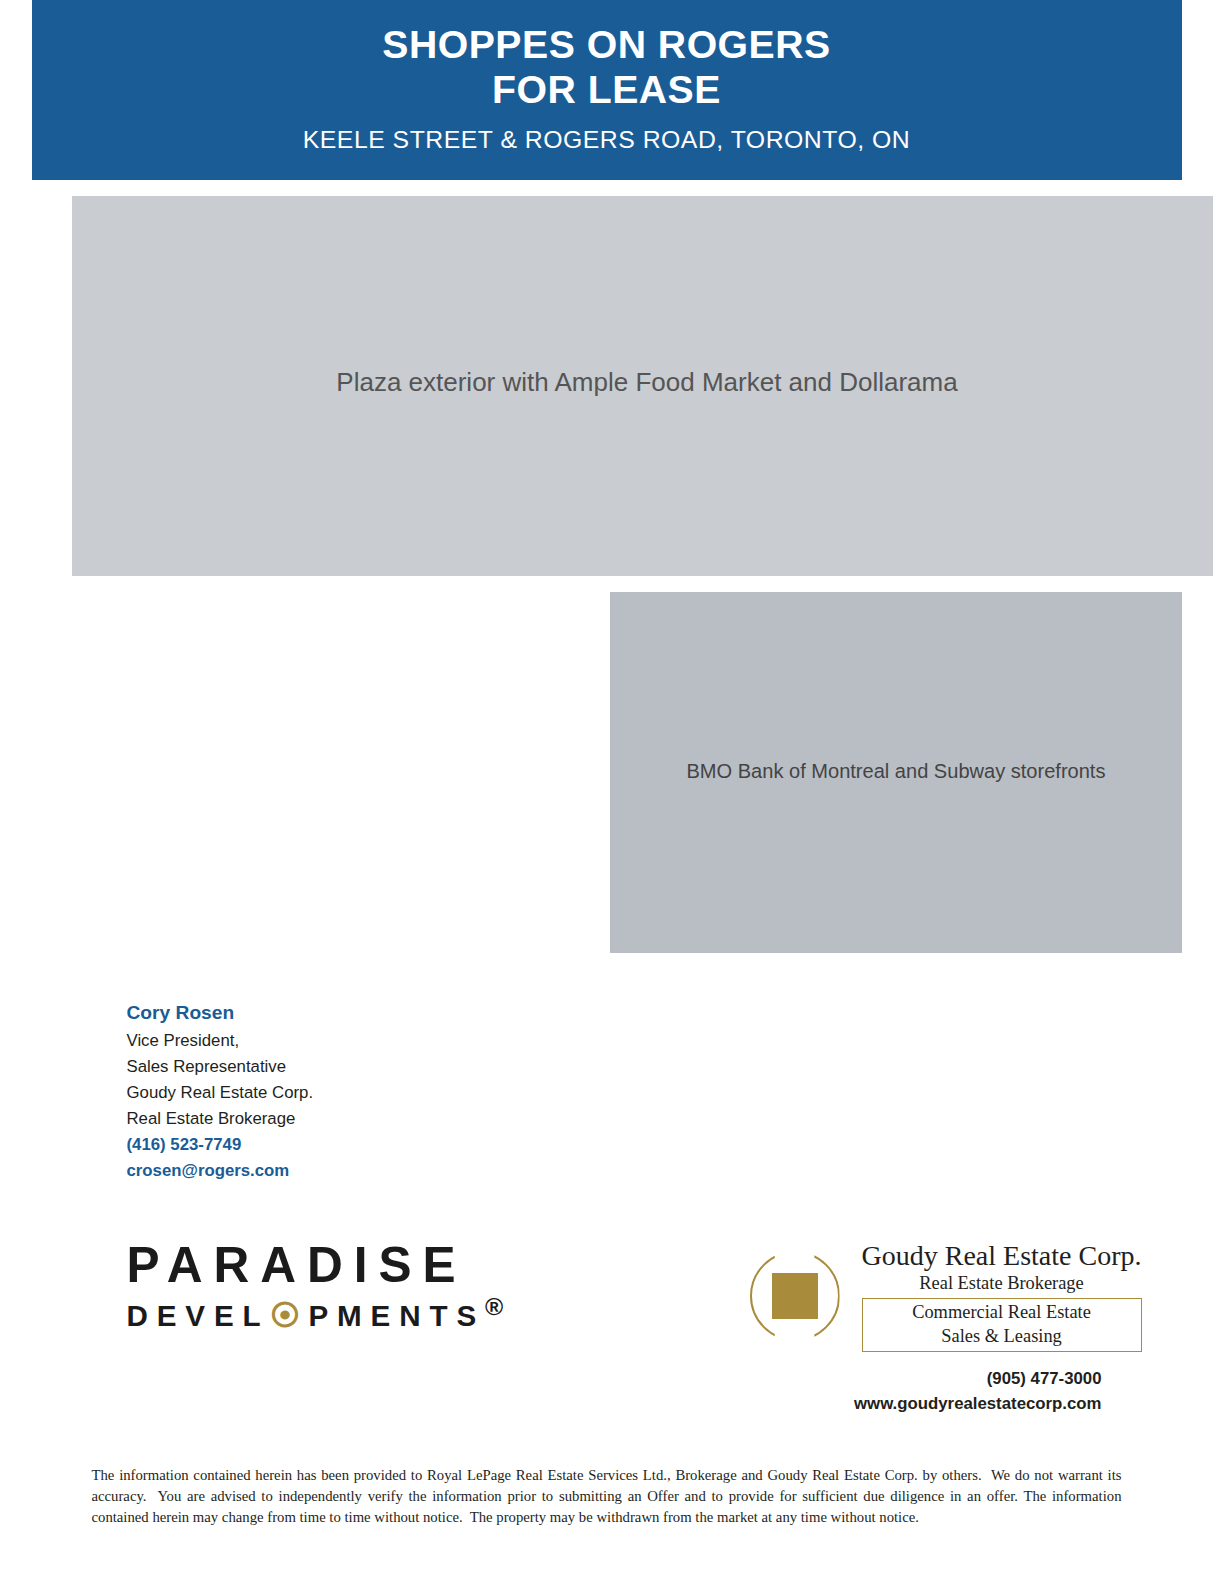Shoppes on Rogers
For Lease
Keele Street & Rogers Road, Toronto, ON
Cory Rosen
Vice President,
Sales Representative
Goudy Real Estate Corp.
Real Estate Brokerage
(416) 523-7749
crosen@rogers.com
PARADISE DEVEL⦿PMENTS®
Goudy Real Estate Corp. Real Estate Brokerage Commercial Real Estate
Sales & Leasing
(905) 477-3000
www.goudyrealestatecorp.com
The information contained herein has been provided to Royal LePage Real Estate Services Ltd., Brokerage and Goudy Real Estate Corp. by others. We do not warrant its accuracy. You are advised to independently verify the information prior to submitting an Offer and to provide for sufficient due diligence in an offer. The information contained herein may change from time to time without notice. The property may be withdrawn from the market at any time without notice.